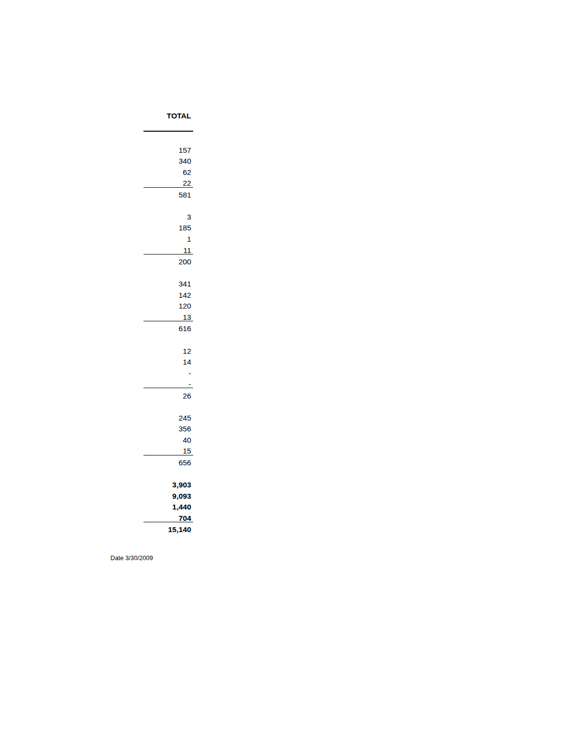| TOTAL |
| 157 |
| 340 |
| 62 |
| 22 |
| 581 |
| 3 |
| 185 |
| 1 |
| 11 |
| 200 |
| 341 |
| 142 |
| 120 |
| 13 |
| 616 |
| 12 |
| 14 |
| - |
| - |
| 26 |
| 245 |
| 356 |
| 40 |
| 15 |
| 656 |
| 3,903 |
| 9,093 |
| 1,440 |
| 704 |
| 15,140 |
Date 3/30/2009